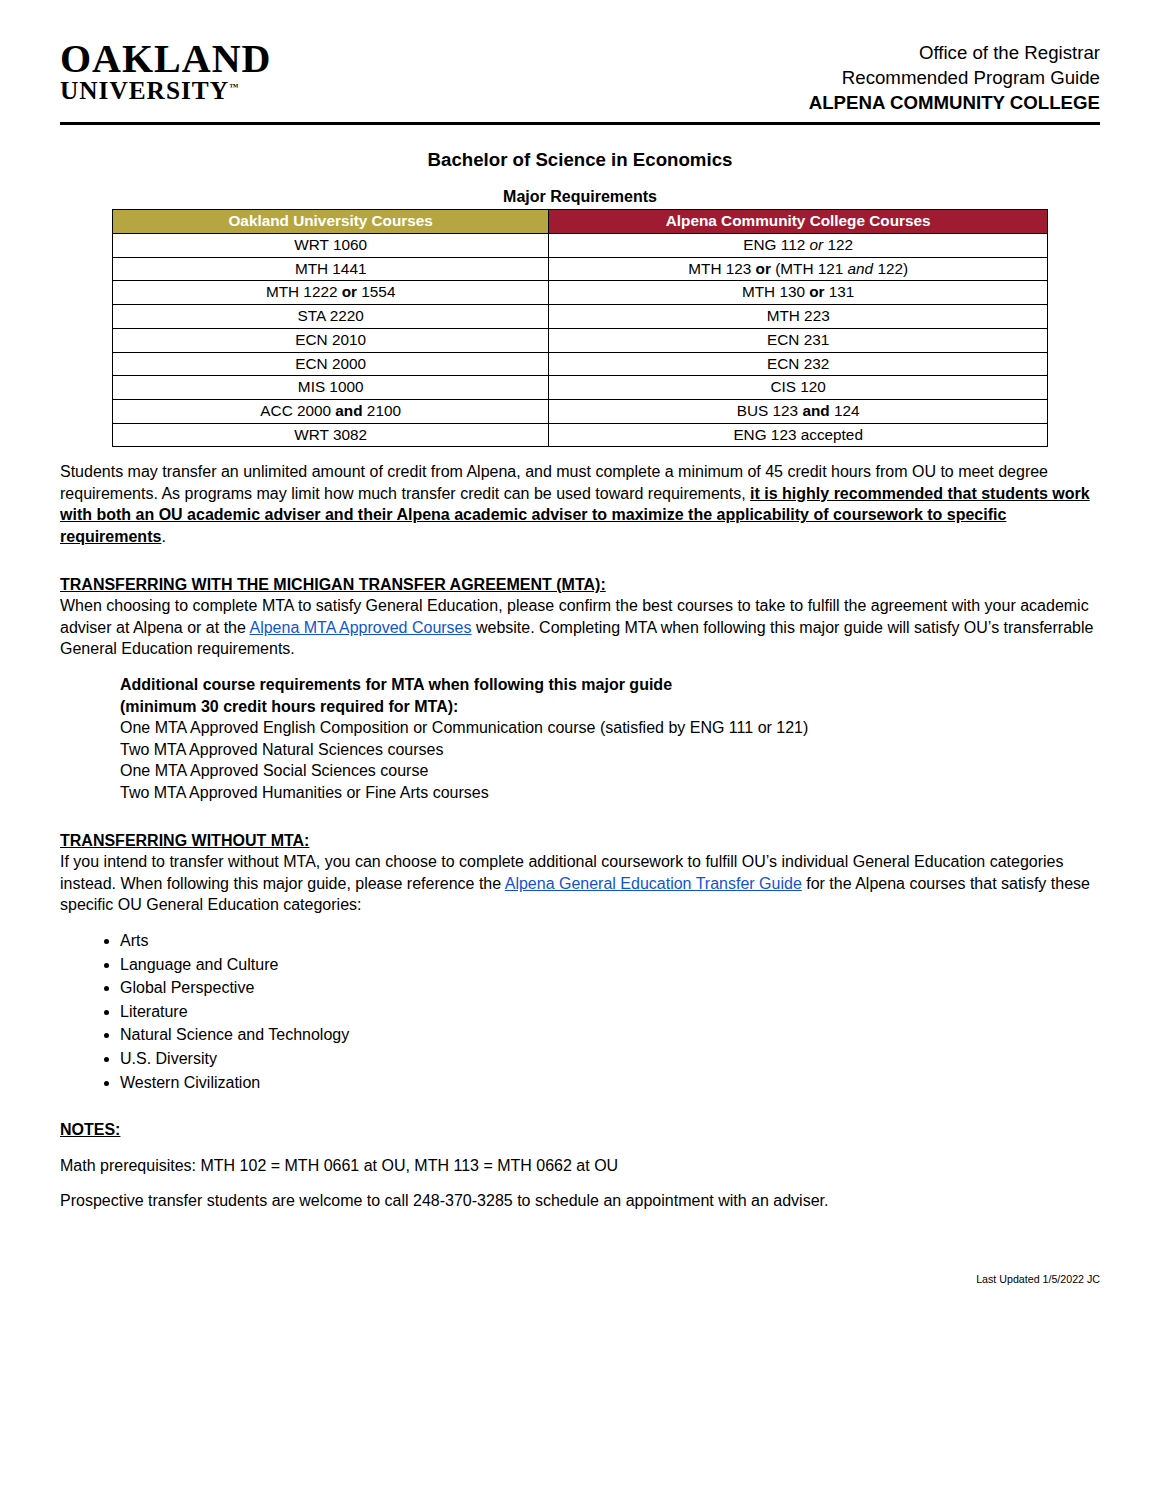OAKLAND
UNIVERSITY™
Office of the Registrar
Recommended Program Guide
ALPENA COMMUNITY COLLEGE
Bachelor of Science in Economics
Major Requirements
| Oakland University Courses | Alpena Community College Courses |
| --- | --- |
| WRT 1060 | ENG 112 or 122 |
| MTH 1441 | MTH 123 or (MTH 121 and 122) |
| MTH 1222 or 1554 | MTH 130 or 131 |
| STA 2220 | MTH 223 |
| ECN 2010 | ECN 231 |
| ECN 2000 | ECN 232 |
| MIS 1000 | CIS 120 |
| ACC 2000 and 2100 | BUS 123 and 124 |
| WRT 3082 | ENG 123 accepted |
Students may transfer an unlimited amount of credit from Alpena, and must complete a minimum of 45 credit hours from OU to meet degree requirements. As programs may limit how much transfer credit can be used toward requirements, it is highly recommended that students work with both an OU academic adviser and their Alpena academic adviser to maximize the applicability of coursework to specific requirements.
TRANSFERRING WITH THE MICHIGAN TRANSFER AGREEMENT (MTA):
When choosing to complete MTA to satisfy General Education, please confirm the best courses to take to fulfill the agreement with your academic adviser at Alpena or at the Alpena MTA Approved Courses website. Completing MTA when following this major guide will satisfy OU’s transferrable General Education requirements.
Additional course requirements for MTA when following this major guide
(minimum 30 credit hours required for MTA):
One MTA Approved English Composition or Communication course (satisfied by ENG 111 or 121)
Two MTA Approved Natural Sciences courses
One MTA Approved Social Sciences course
Two MTA Approved Humanities or Fine Arts courses
TRANSFERRING WITHOUT MTA:
If you intend to transfer without MTA, you can choose to complete additional coursework to fulfill OU’s individual General Education categories instead. When following this major guide, please reference the Alpena General Education Transfer Guide for the Alpena courses that satisfy these specific OU General Education categories:
Arts
Language and Culture
Global Perspective
Literature
Natural Science and Technology
U.S. Diversity
Western Civilization
NOTES:
Math prerequisites: MTH 102 = MTH 0661 at OU, MTH 113 = MTH 0662 at OU
Prospective transfer students are welcome to call 248-370-3285 to schedule an appointment with an adviser.
Last Updated 1/5/2022 JC